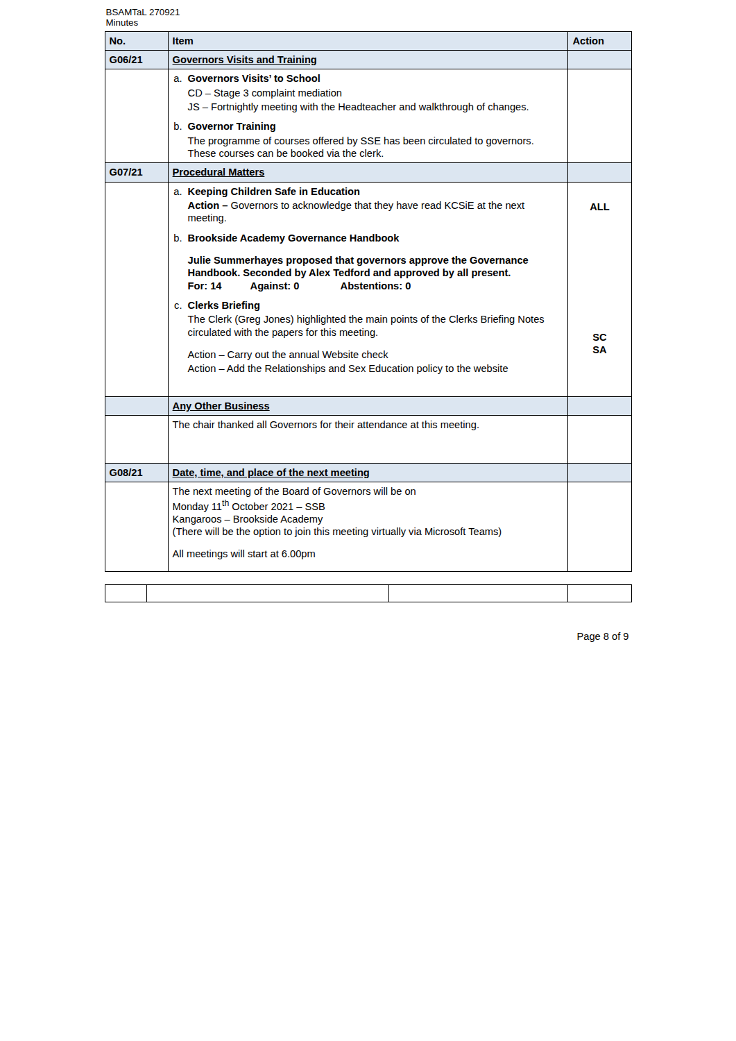BSAMTaL 270921
Minutes
| No. | Item | Action |
| --- | --- | --- |
| G06/21 | Governors Visits and Training | |
| | Governors Visits’ to School CD – Stage 3 complaint mediation JS – Fortnightly meeting with the Headteacher and walkthrough of changes. Governor Training The programme of courses offered by SSE has been circulated to governors. These courses can be booked via the clerk. | |
| G07/21 | Procedural Matters | |
| | Keeping Children Safe in Education Action – Governors to acknowledge that they have read KCSiE at the next meeting. Brookside Academy Governance Handbook Julie Summerhayes proposed that governors approve the Governance Handbook. Seconded by Alex Tedford and approved by all present. For: 14 Against: 0 Abstentions: 0 Clerks Briefing The Clerk (Greg Jones) highlighted the main points of the Clerks Briefing Notes circulated with the papers for this meeting. Action – Carry out the annual Website check Action – Add the Relationships and Sex Education policy to the website | ALL SC SA |
| | Any Other Business | |
| | The chair thanked all Governors for their attendance at this meeting. | |
| G08/21 | Date, time, and place of the next meeting | |
| | The next meeting of the Board of Governors will be on Monday 11 th October 2021 – SSB Kangaroos – Brookside Academy (There will be the option to join this meeting virtually via Microsoft Teams) All meetings will start at 6.00pm | |
Page 8 of 9